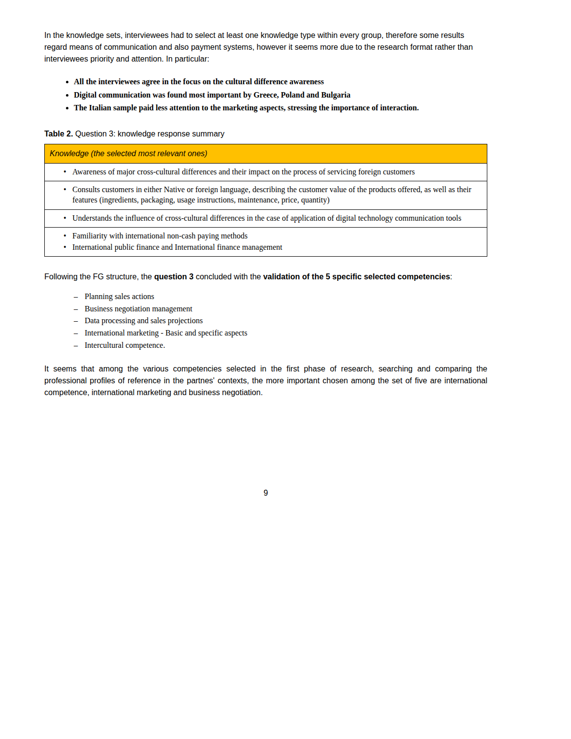In the knowledge sets, interviewees had to select at least one knowledge type within every group, therefore some results regard means of communication and also payment systems, however it seems more due to the research format rather than interviewees priority and attention. In particular:
All the interviewees agree in the focus on the cultural difference awareness
Digital communication was found most important by Greece, Poland and Bulgaria
The Italian sample paid less attention to the marketing aspects, stressing the importance of interaction.
Table 2. Question 3: knowledge response summary
| Knowledge (the selected most relevant ones) |
| Awareness of major cross-cultural differences and their impact on the process of servicing foreign customers |
| Consults customers in either Native or foreign language, describing the customer value of the products offered, as well as their features (ingredients, packaging, usage instructions, maintenance, price, quantity) |
| Understands the influence of cross-cultural differences in the case of application of digital technology communication tools |
| Familiarity with international non-cash paying methods International public finance and International finance management |
Following the FG structure, the question 3 concluded with the validation of the 5 specific selected competencies:
Planning sales actions
Business negotiation management
Data processing and sales projections
International marketing - Basic and specific aspects
Intercultural competence.
It seems that among the various competencies selected in the first phase of research, searching and comparing the professional profiles of reference in the partnes' contexts, the more important chosen among the set of five are international competence, international marketing and business negotiation.
9